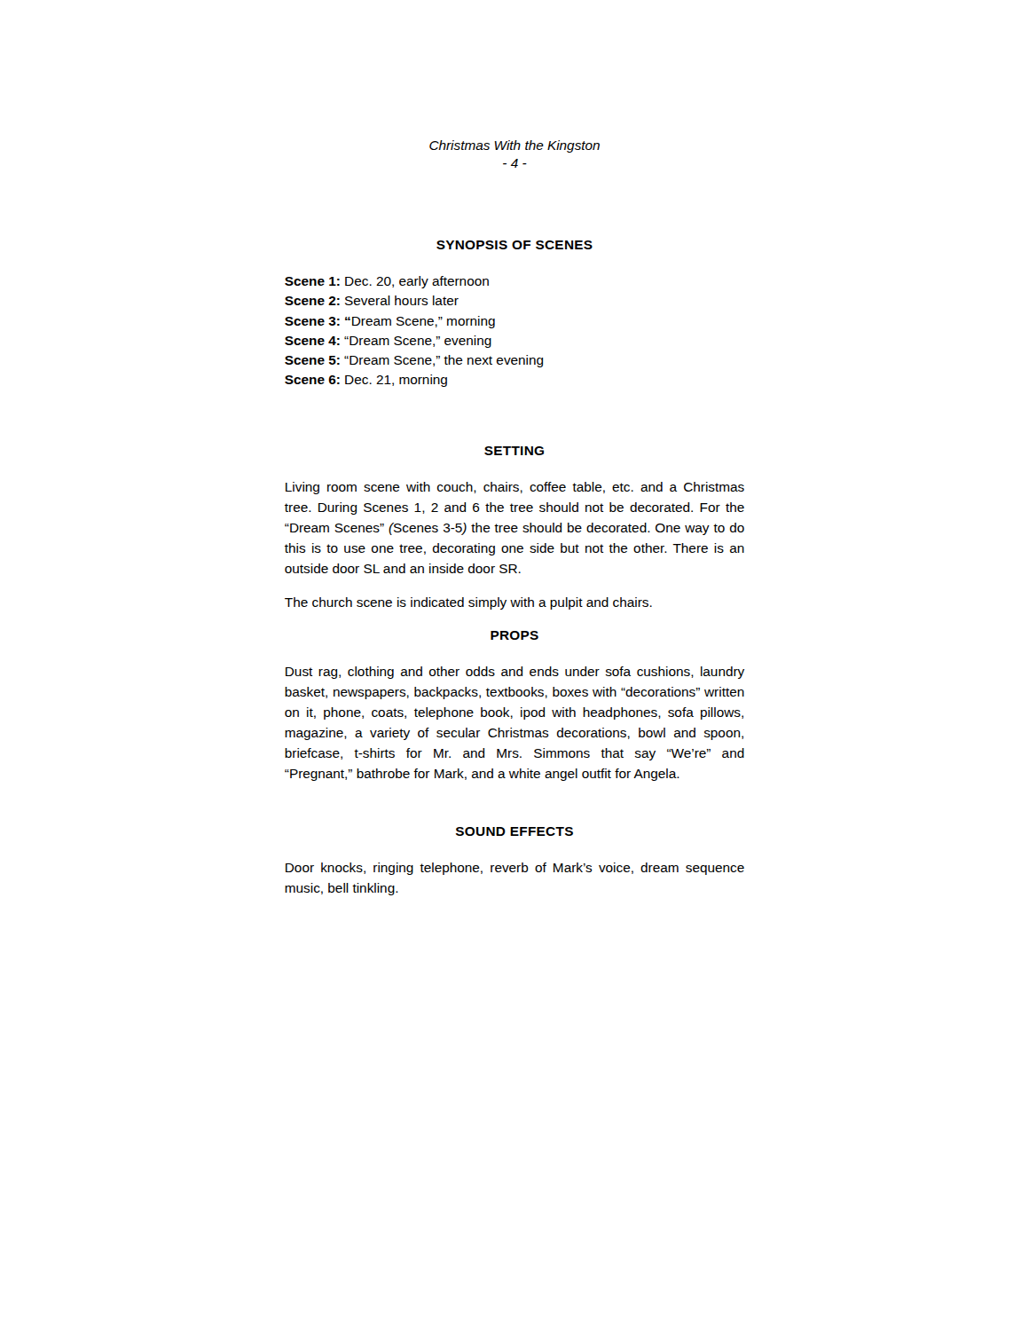Christmas With the Kingston
- 4 -
SYNOPSIS OF SCENES
Scene 1: Dec. 20, early afternoon
Scene 2: Several hours later
Scene 3: “Dream Scene,” morning
Scene 4: “Dream Scene,” evening
Scene 5: “Dream Scene,” the next evening
Scene 6: Dec. 21, morning
SETTING
Living room scene with couch, chairs, coffee table, etc. and a Christmas tree. During Scenes 1, 2 and 6 the tree should not be decorated. For the “Dream Scenes” (Scenes 3-5) the tree should be decorated. One way to do this is to use one tree, decorating one side but not the other. There is an outside door SL and an inside door SR.
The church scene is indicated simply with a pulpit and chairs.
PROPS
Dust rag, clothing and other odds and ends under sofa cushions, laundry basket, newspapers, backpacks, textbooks, boxes with “decorations” written on it, phone, coats, telephone book, ipod with headphones, sofa pillows, magazine, a variety of secular Christmas decorations, bowl and spoon, briefcase, t-shirts for Mr. and Mrs. Simmons that say “We’re” and “Pregnant,” bathrobe for Mark, and a white angel outfit for Angela.
SOUND EFFECTS
Door knocks, ringing telephone, reverb of Mark’s voice, dream sequence music, bell tinkling.